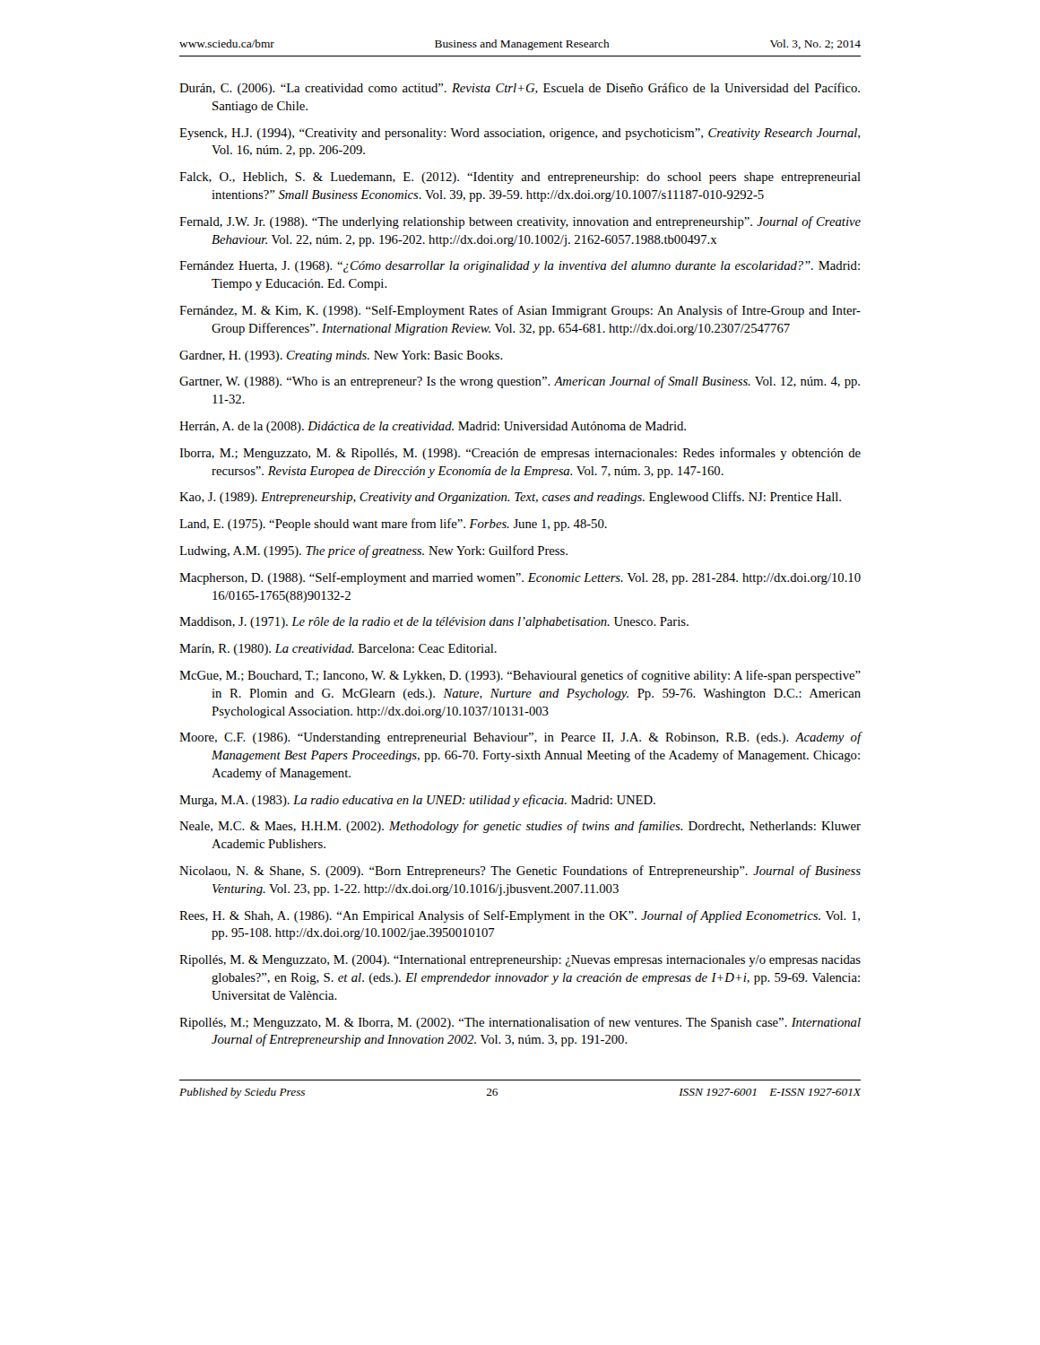www.sciedu.ca/bmr Business and Management Research Vol. 3, No. 2; 2014
Durán, C. (2006). “La creatividad como actitud”. Revista Ctrl+G, Escuela de Diseño Gráfico de la Universidad del Pacífico. Santiago de Chile.
Eysenck, H.J. (1994), “Creativity and personality: Word association, origence, and psychoticism”, Creativity Research Journal, Vol. 16, núm. 2, pp. 206-209.
Falck, O., Heblich, S. & Luedemann, E. (2012). “Identity and entrepreneurship: do school peers shape entrepreneurial intentions?” Small Business Economics. Vol. 39, pp. 39-59. http://dx.doi.org/10.1007/s11187-010-9292-5
Fernald, J.W. Jr. (1988). “The underlying relationship between creativity, innovation and entrepreneurship”. Journal of Creative Behaviour. Vol. 22, núm. 2, pp. 196-202. http://dx.doi.org/10.1002/j. 2162-6057.1988.tb00497.x
Fernández Huerta, J. (1968). “¿Cómo desarrollar la originalidad y la inventiva del alumno durante la escolaridad?”. Madrid: Tiempo y Educación. Ed. Compi.
Fernández, M. & Kim, K. (1998). “Self-Employment Rates of Asian Immigrant Groups: An Analysis of Intre-Group and Inter-Group Differences”. International Migration Review. Vol. 32, pp. 654-681. http://dx.doi.org/10.2307/2547767
Gardner, H. (1993). Creating minds. New York: Basic Books.
Gartner, W. (1988). “Who is an entrepreneur? Is the wrong question”. American Journal of Small Business. Vol. 12, núm. 4, pp. 11-32.
Herrán, A. de la (2008). Didáctica de la creatividad. Madrid: Universidad Autónoma de Madrid.
Iborra, M.; Menguzzato, M. & Ripollés, M. (1998). “Creación de empresas internacionales: Redes informales y obtención de recursos”. Revista Europea de Dirección y Economía de la Empresa. Vol. 7, núm. 3, pp. 147-160.
Kao, J. (1989). Entrepreneurship, Creativity and Organization. Text, cases and readings. Englewood Cliffs. NJ: Prentice Hall.
Land, E. (1975). “People should want mare from life”. Forbes. June 1, pp. 48-50.
Ludwing, A.M. (1995). The price of greatness. New York: Guilford Press.
Macpherson, D. (1988). “Self-employment and married women”. Economic Letters. Vol. 28, pp. 281-284. http://dx.doi.org/10.1016/0165-1765(88)90132-2
Maddison, J. (1971). Le rôle de la radio et de la télévision dans l’alphabetisation. Unesco. Paris.
Marín, R. (1980). La creatividad. Barcelona: Ceac Editorial.
McGue, M.; Bouchard, T.; Iancono, W. & Lykken, D. (1993). “Behavioural genetics of cognitive ability: A life-span perspective” in R. Plomin and G. McGlearn (eds.). Nature, Nurture and Psychology. Pp. 59-76. Washington D.C.: American Psychological Association. http://dx.doi.org/10.1037/10131-003
Moore, C.F. (1986). “Understanding entrepreneurial Behaviour”, in Pearce II, J.A. & Robinson, R.B. (eds.). Academy of Management Best Papers Proceedings, pp. 66-70. Forty-sixth Annual Meeting of the Academy of Management. Chicago: Academy of Management.
Murga, M.A. (1983). La radio educativa en la UNED: utilidad y eficacia. Madrid: UNED.
Neale, M.C. & Maes, H.H.M. (2002). Methodology for genetic studies of twins and families. Dordrecht, Netherlands: Kluwer Academic Publishers.
Nicolaou, N. & Shane, S. (2009). “Born Entrepreneurs? The Genetic Foundations of Entrepreneurship”. Journal of Business Venturing. Vol. 23, pp. 1-22. http://dx.doi.org/10.1016/j.jbusvent.2007.11.003
Rees, H. & Shah, A. (1986). “An Empirical Analysis of Self-Emplyment in the OK”. Journal of Applied Econometrics. Vol. 1, pp. 95-108. http://dx.doi.org/10.1002/jae.3950010107
Ripollés, M. & Menguzzato, M. (2004). “International entrepreneurship: ¿Nuevas empresas internacionales y/o empresas nacidas globales?”, en Roig, S. et al. (eds.). El emprendedor innovador y la creación de empresas de I+D+i, pp. 59-69. Valencia: Universitat de València.
Ripollés, M.; Menguzzato, M. & Iborra, M. (2002). “The internationalisation of new ventures. The Spanish case”. International Journal of Entrepreneurship and Innovation 2002. Vol. 3, núm. 3, pp. 191-200.
Published by Sciedu Press 26 ISSN 1927-6001 E-ISSN 1927-601X